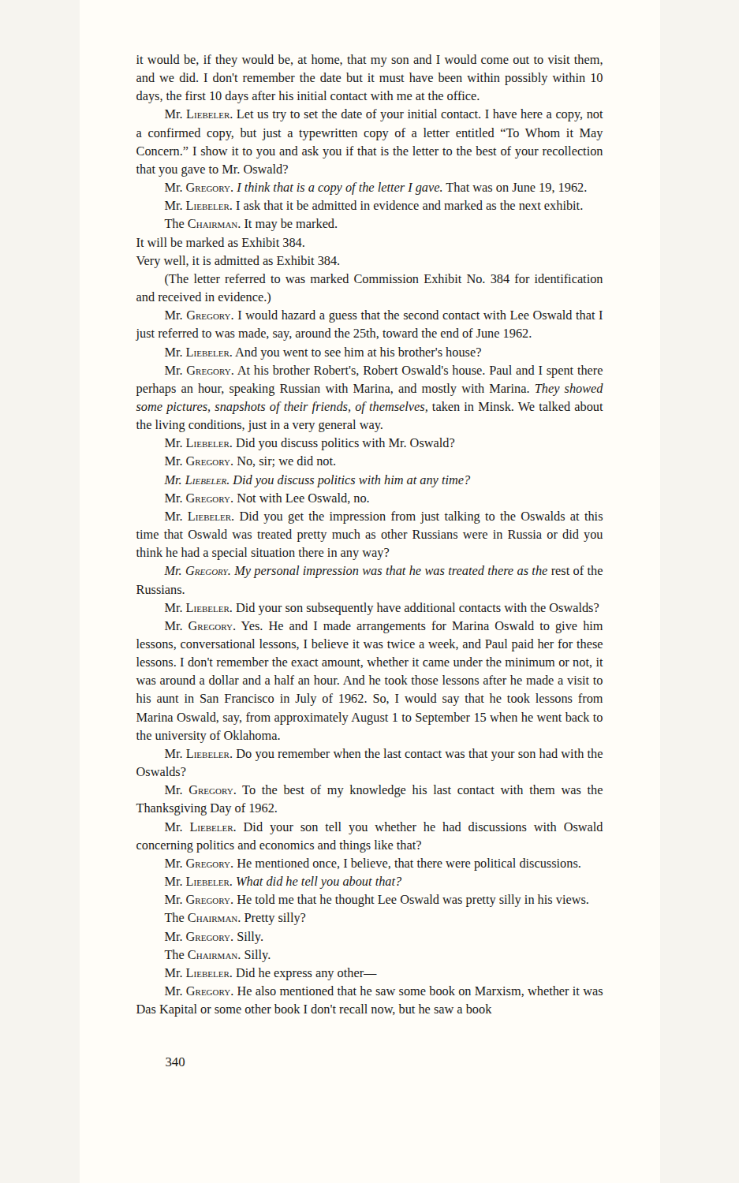it would be, if they would be, at home, that my son and I would come out to visit them, and we did. I don't remember the date but it must have been within possibly within 10 days, the first 10 days after his initial contact with me at the office.
Mr. Liebeler. Let us try to set the date of your initial contact. I have here a copy, not a confirmed copy, but just a typewritten copy of a letter entitled “To Whom it May Concern.” I show it to you and ask you if that is the letter to the best of your recollection that you gave to Mr. Oswald?
Mr. Gregory. I think that is a copy of the letter I gave. That was on June 19, 1962.
Mr. Liebeler. I ask that it be admitted in evidence and marked as the next exhibit.
The Chairman. It may be marked.
It will be marked as Exhibit 384.
Very well, it is admitted as Exhibit 384.
(The letter referred to was marked Commission Exhibit No. 384 for identification and received in evidence.)
Mr. Gregory. I would hazard a guess that the second contact with Lee Oswald that I just referred to was made, say, around the 25th, toward the end of June 1962.
Mr. Liebeler. And you went to see him at his brother's house?
Mr. Gregory. At his brother Robert's, Robert Oswald's house. Paul and I spent there perhaps an hour, speaking Russian with Marina, and mostly with Marina. They showed some pictures, snapshots of their friends, of themselves, taken in Minsk. We talked about the living conditions, just in a very general way.
Mr. Liebeler. Did you discuss politics with Mr. Oswald?
Mr. Gregory. No, sir; we did not.
Mr. Liebeler. Did you discuss politics with him at any time?
Mr. Gregory. Not with Lee Oswald, no.
Mr. Liebeler. Did you get the impression from just talking to the Oswalds at this time that Oswald was treated pretty much as other Russians were in Russia or did you think he had a special situation there in any way?
Mr. Gregory. My personal impression was that he was treated there as the rest of the Russians.
Mr. Liebeler. Did your son subsequently have additional contacts with the Oswalds?
Mr. Gregory. Yes. He and I made arrangements for Marina Oswald to give him lessons, conversational lessons, I believe it was twice a week, and Paul paid her for these lessons. I don't remember the exact amount, whether it came under the minimum or not, it was around a dollar and a half an hour. And he took those lessons after he made a visit to his aunt in San Francisco in July of 1962. So, I would say that he took lessons from Marina Oswald, say, from approximately August 1 to September 15 when he went back to the university of Oklahoma.
Mr. Liebeler. Do you remember when the last contact was that your son had with the Oswalds?
Mr. Gregory. To the best of my knowledge his last contact with them was the Thanksgiving Day of 1962.
Mr. Liebeler. Did your son tell you whether he had discussions with Oswald concerning politics and economics and things like that?
Mr. Gregory. He mentioned once, I believe, that there were political discussions.
Mr. Liebeler. What did he tell you about that?
Mr. Gregory. He told me that he thought Lee Oswald was pretty silly in his views.
The Chairman. Pretty silly?
Mr. Gregory. Silly.
The Chairman. Silly.
Mr. Liebeler. Did he express any other—
Mr. Gregory. He also mentioned that he saw some book on Marxism, whether it was Das Kapital or some other book I don't recall now, but he saw a book
340